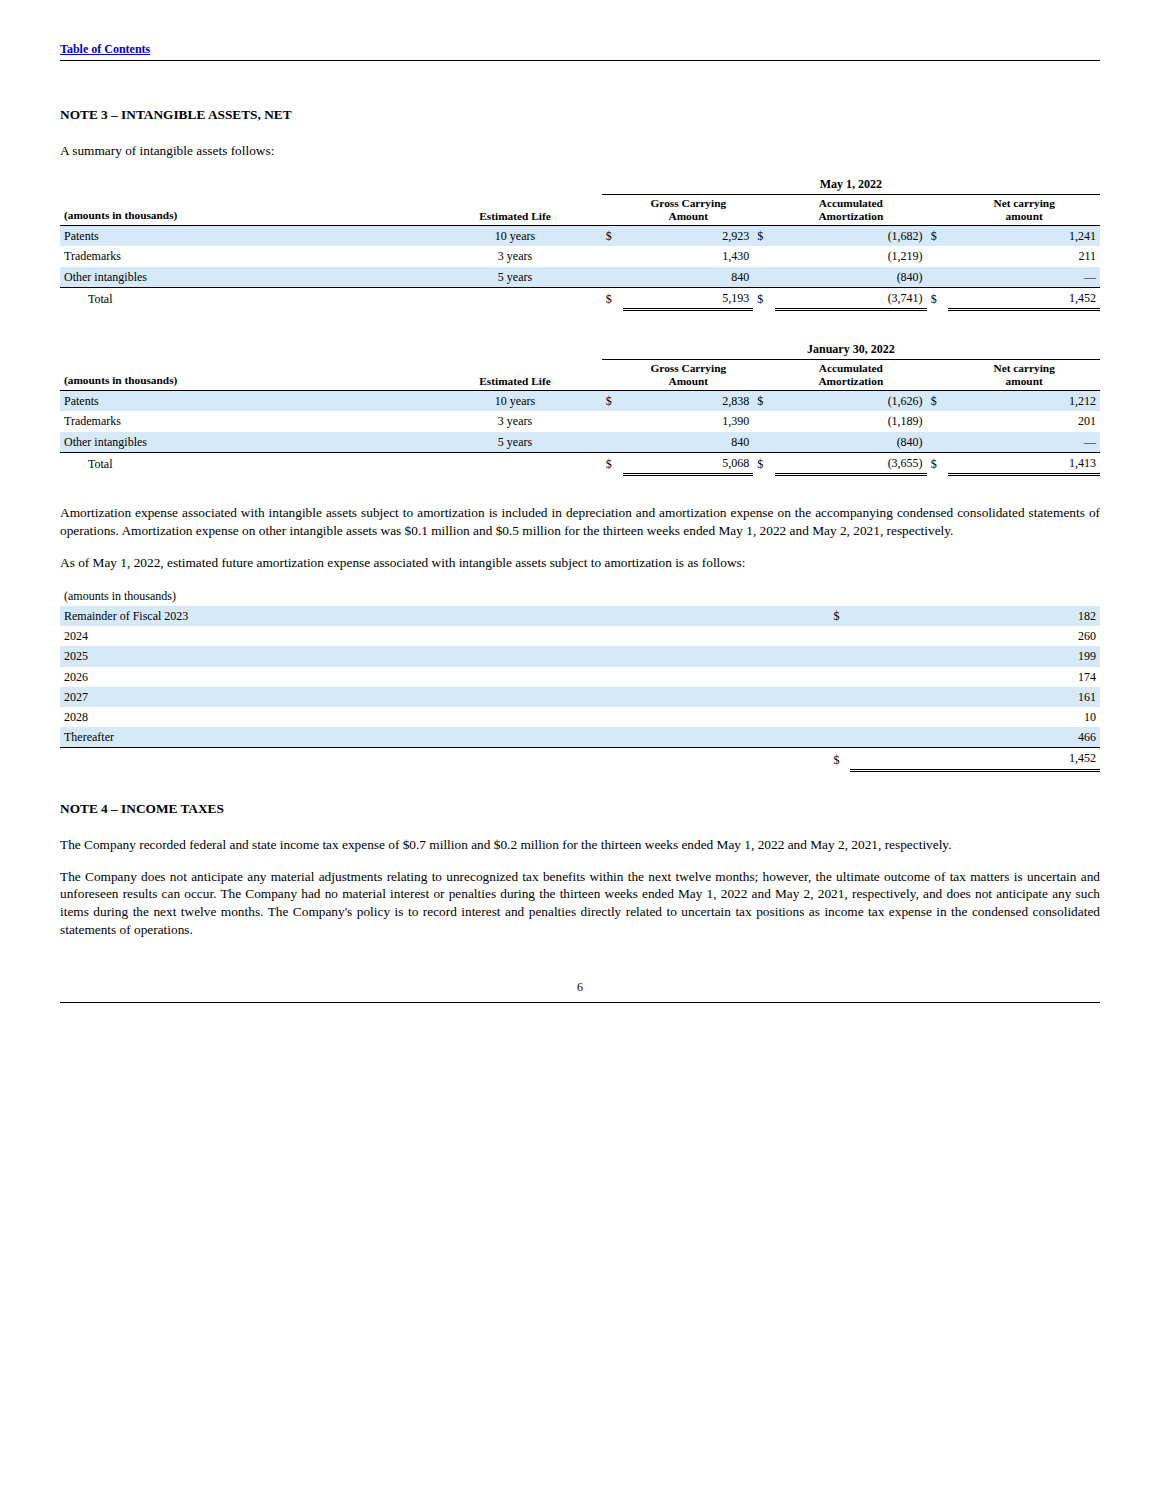Table of Contents
NOTE 3 – INTANGIBLE ASSETS, NET
A summary of intangible assets follows:
| | | May 1, 2022 |
| (amounts in thousands) | Estimated Life | | Gross Carrying Amount | | Accumulated Amortization | | Net carrying amount |
| Patents | 10 years | $ | 2,923 | $ | (1,682) | $ | 1,241 |
| Trademarks | 3 years | | 1,430 | | (1,219) | | 211 |
| Other intangibles | 5 years | | 840 | | (840) | | — |
| Total | | $ | 5,193 | $ | (3,741) | $ | 1,452 |
| | | January 30, 2022 |
| (amounts in thousands) | Estimated Life | | Gross Carrying Amount | | Accumulated Amortization | | Net carrying amount |
| Patents | 10 years | $ | 2,838 | $ | (1,626) | $ | 1,212 |
| Trademarks | 3 years | | 1,390 | | (1,189) | | 201 |
| Other intangibles | 5 years | | 840 | | (840) | | — |
| Total | | $ | 5,068 | $ | (3,655) | $ | 1,413 |
Amortization expense associated with intangible assets subject to amortization is included in depreciation and amortization expense on the accompanying condensed consolidated statements of operations. Amortization expense on other intangible assets was $0.1 million and $0.5 million for the thirteen weeks ended May 1, 2022 and May 2, 2021, respectively.
As of May 1, 2022, estimated future amortization expense associated with intangible assets subject to amortization is as follows:
| (amounts in thousands) | | |
| Remainder of Fiscal 2023 | $ | 182 |
| 2024 | | 260 |
| 2025 | | 199 |
| 2026 | | 174 |
| 2027 | | 161 |
| 2028 | | 10 |
| Thereafter | | 466 |
| | $ | 1,452 |
NOTE 4 – INCOME TAXES
The Company recorded federal and state income tax expense of $0.7 million and $0.2 million for the thirteen weeks ended May 1, 2022 and May 2, 2021, respectively.
The Company does not anticipate any material adjustments relating to unrecognized tax benefits within the next twelve months; however, the ultimate outcome of tax matters is uncertain and unforeseen results can occur. The Company had no material interest or penalties during the thirteen weeks ended May 1, 2022 and May 2, 2021, respectively, and does not anticipate any such items during the next twelve months. The Company's policy is to record interest and penalties directly related to uncertain tax positions as income tax expense in the condensed consolidated statements of operations.
6